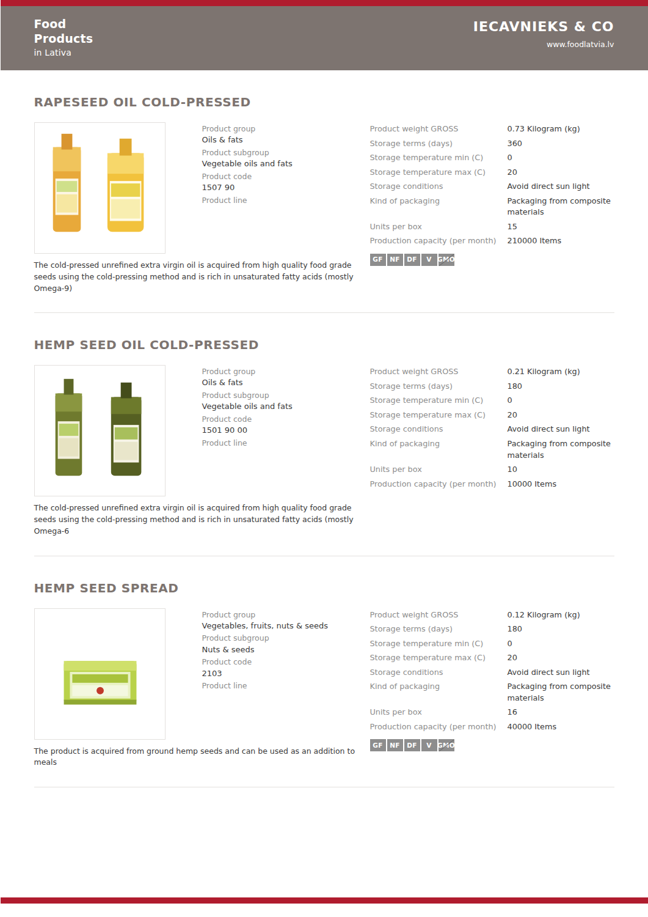Food
Products in Lativa
IECAVNIEKS & CO
www.foodlatvia.lv
Rapeseed oil cold-pressed
The cold-pressed unrefined extra virgin oil is acquired from high quality food grade seeds using the cold-pressing method and is rich in unsaturated fatty acids (mostly Omega-9)
Product group
Oils & fats
Product subgroup
Vegetable oils and fats
Product code
1507 90
Product line
| Product weight GROSS | 0.73 Kilogram (kg) |
| Storage terms (days) | 360 |
| Storage temperature min (C) | 0 |
| Storage temperature max (C) | 20 |
| Storage conditions | Avoid direct sun light |
| Kind of packaging | Packaging from composite materials |
| Units per box | 15 |
| Production capacity (per month) | 210000 Items |
GF
NF
DF
V
GMO
Hemp seed oil cold-pressed
The cold-pressed unrefined extra virgin oil is acquired from high quality food grade seeds using the cold-pressing method and is rich in unsaturated fatty acids (mostly Omega-6
Product group
Oils & fats
Product subgroup
Vegetable oils and fats
Product code
1501 90 00
Product line
| Product weight GROSS | 0.21 Kilogram (kg) |
| Storage terms (days) | 180 |
| Storage temperature min (C) | 0 |
| Storage temperature max (C) | 20 |
| Storage conditions | Avoid direct sun light |
| Kind of packaging | Packaging from composite materials |
| Units per box | 10 |
| Production capacity (per month) | 10000 Items |
Hemp seed spread
The product is acquired from ground hemp seeds and can be used as an addition to meals
Product group
Vegetables, fruits, nuts & seeds
Product subgroup
Nuts & seeds
Product code
2103
Product line
| Product weight GROSS | 0.12 Kilogram (kg) |
| Storage terms (days) | 180 |
| Storage temperature min (C) | 0 |
| Storage temperature max (C) | 20 |
| Storage conditions | Avoid direct sun light |
| Kind of packaging | Packaging from composite materials |
| Units per box | 16 |
| Production capacity (per month) | 40000 Items |
GF
NF
DF
V
GMO